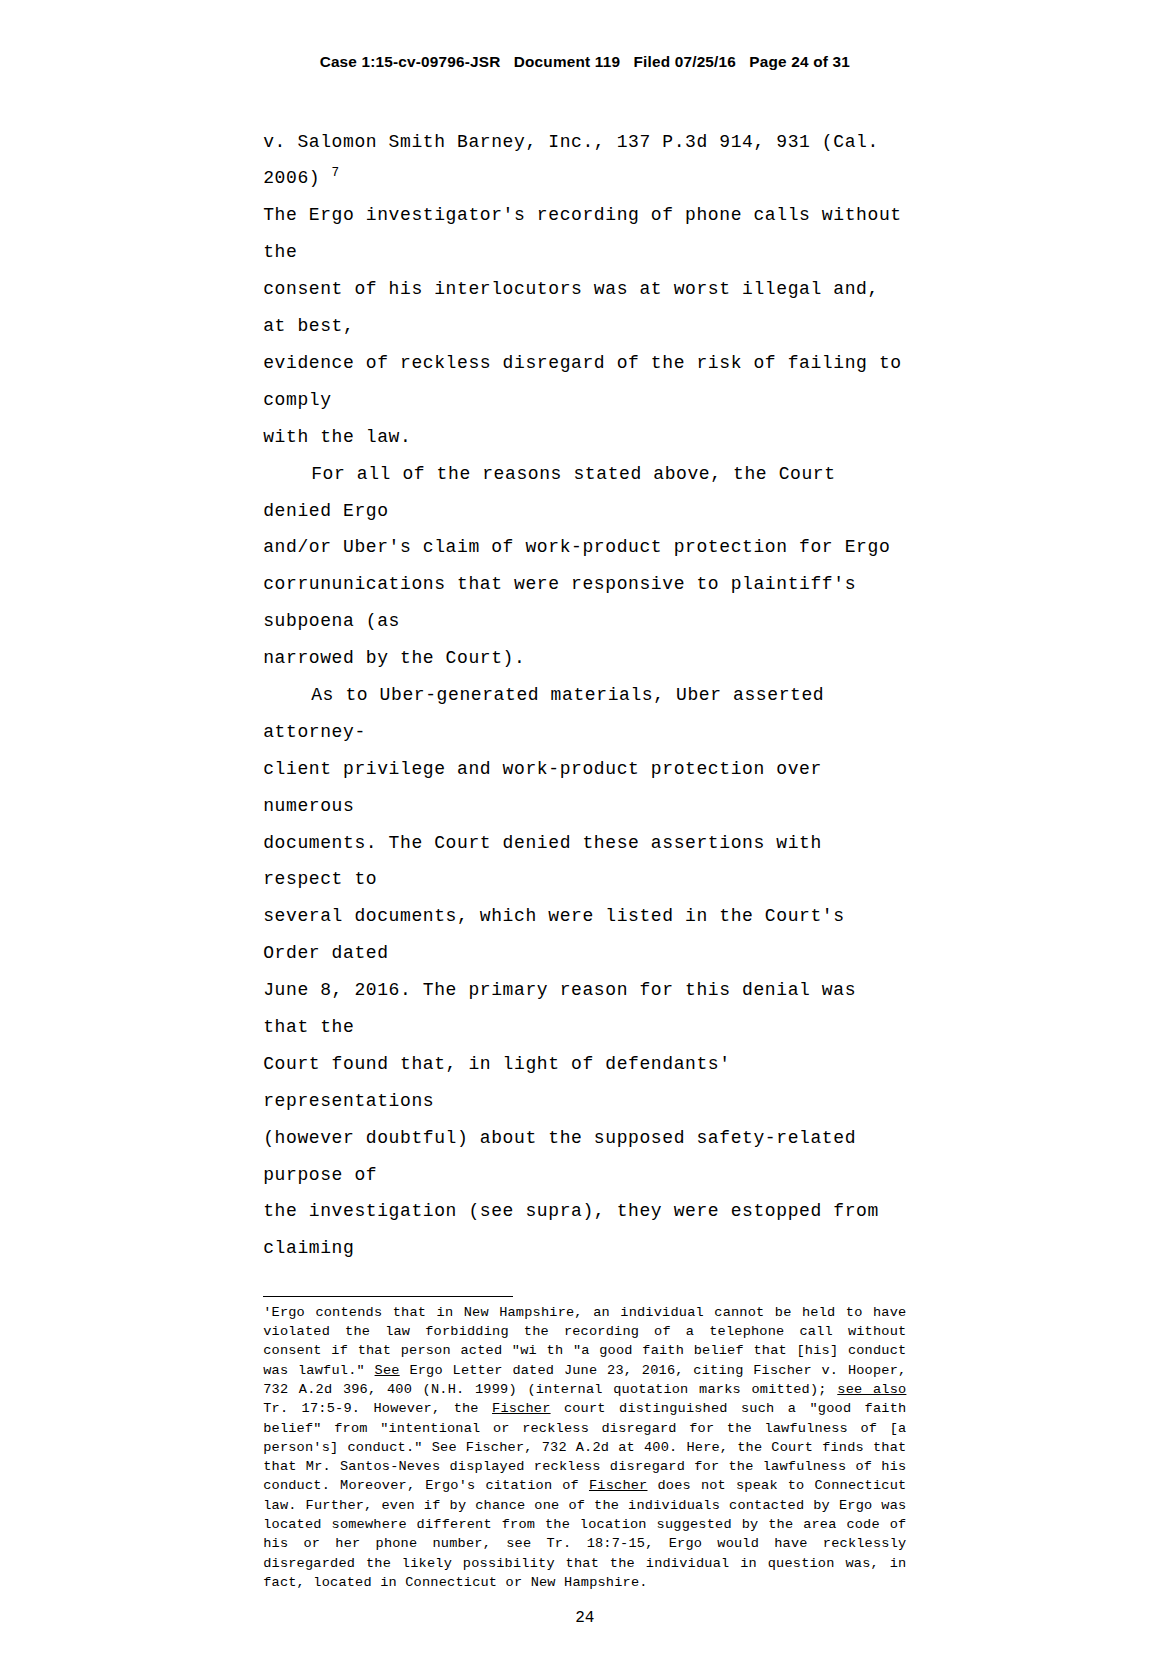Case 1:15-cv-09796-JSR Document 119 Filed 07/25/16 Page 24 of 31
v. Salomon Smith Barney, Inc., 137 P.3d 914, 931 (Cal. 2006) 7
The Ergo investigator's recording of phone calls without the
consent of his interlocutors was at worst illegal and, at best,
evidence of reckless disregard of the risk of failing to comply
with the law.
For all of the reasons stated above, the Court denied Ergo
and/or Uber's claim of work-product protection for Ergo
corrununications that were responsive to plaintiff's subpoena (as
narrowed by the Court).
As to Uber-generated materials, Uber asserted attorney-
client privilege and work-product protection over numerous
documents. The Court denied these assertions with respect to
several documents, which were listed in the Court's Order dated
June 8, 2016. The primary reason for this denial was that the
Court found that, in light of defendants' representations
(however doubtful) about the supposed safety-related purpose of
the investigation (see supra), they were estopped from claiming
'Ergo contends that in New Hampshire, an individual cannot be held to have violated the law forbidding the recording of a telephone call without consent if that person acted "wi th "a good faith belief that [his] conduct was lawful." See Ergo Letter dated June 23, 2016, citing Fischer v. Hooper, 732 A.2d 396, 400 (N.H. 1999) (internal quotation marks omitted); see also Tr. 17:5-9. However, the Fischer court distinguished such a "good faith belief" from "intentional or reckless disregard for the lawfulness of [a person's] conduct." See Fischer, 732 A.2d at 400. Here, the Court finds that that Mr. Santos-Neves displayed reckless disregard for the lawfulness of his conduct. Moreover, Ergo's citation of Fischer does not speak to Connecticut law. Further, even if by chance one of the individuals contacted by Ergo was located somewhere different from the location suggested by the area code of his or her phone number, see Tr. 18:7-15, Ergo would have recklessly disregarded the likely possibility that the individual in question was, in fact, located in Connecticut or New Hampshire.
24